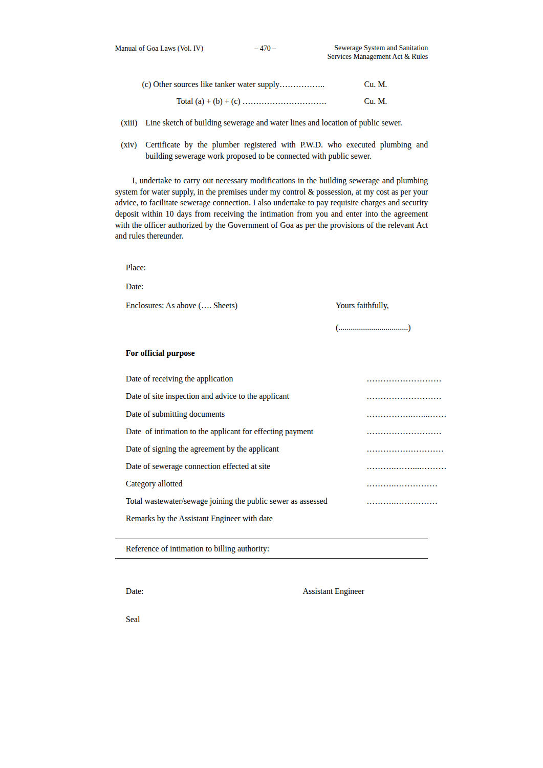Manual of Goa Laws (Vol. IV)
– 470 –
Sewerage System and Sanitation
Services Management Act & Rules
(c) Other sources like tanker water supply…………….. Cu. M.
Total (a) + (b) + (c) …………………………. Cu. M.
(xiii)
Line sketch of building sewerage and water lines and location of public sewer.
(xiv)
Certificate by the plumber registered with P.W.D. who executed plumbing and building sewerage work proposed to be connected with public sewer.
I, undertake to carry out necessary modifications in the building sewerage and plumbing system for water supply, in the premises under my control & possession, at my cost as per your advice, to facilitate sewerage connection. I also undertake to pay requisite charges and security deposit within 10 days from receiving the intimation from you and enter into the agreement with the officer authorized by the Government of Goa as per the provisions of the relevant Act and rules thereunder.
Place:
Date:
Enclosures: As above (…. Sheets) Yours faithfully,
(..................................)
For official purpose
Date of receiving the application ………………………
Date of site inspection and advice to the applicant ………………………
Date of submitting documents ……………..…....……
Date of intimation to the applicant for effecting payment ………………………
Date of signing the agreement by the applicant …………….…………
Date of sewerage connection effected at site ………..……....………
Category allotted ………..……………
Total wastewater/sewage joining the public sewer as assessed ………..……………
Remarks by the Assistant Engineer with date
Reference of intimation to billing authority:
Date: Assistant Engineer
Seal